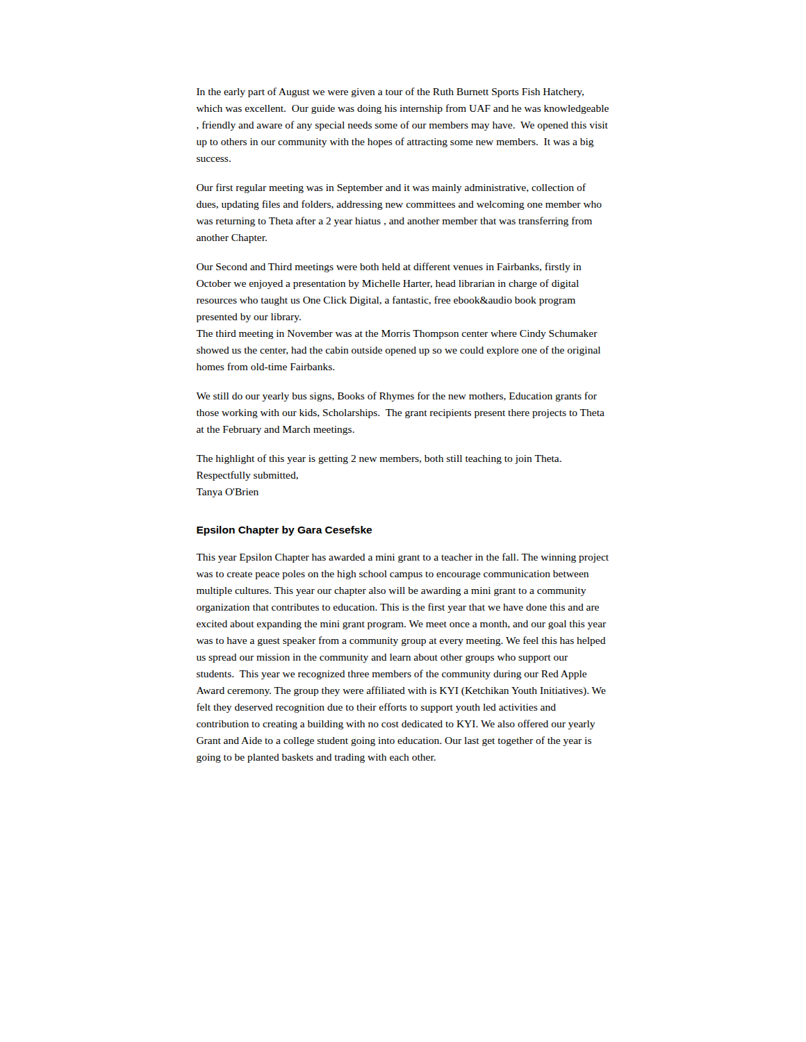In the early part of August we were given a tour of the Ruth Burnett Sports Fish Hatchery, which was excellent. Our guide was doing his internship from UAF and he was knowledgeable , friendly and aware of any special needs some of our members may have. We opened this visit up to others in our community with the hopes of attracting some new members. It was a big success.
Our first regular meeting was in September and it was mainly administrative, collection of dues, updating files and folders, addressing new committees and welcoming one member who was returning to Theta after a 2 year hiatus , and another member that was transferring from another Chapter.
Our Second and Third meetings were both held at different venues in Fairbanks, firstly in October we enjoyed a presentation by Michelle Harter, head librarian in charge of digital resources who taught us One Click Digital, a fantastic, free ebook&audio book program presented by our library.
The third meeting in November was at the Morris Thompson center where Cindy Schumaker showed us the center, had the cabin outside opened up so we could explore one of the original homes from old-time Fairbanks.
We still do our yearly bus signs, Books of Rhymes for the new mothers, Education grants for those working with our kids, Scholarships. The grant recipients present there projects to Theta at the February and March meetings.
The highlight of this year is getting 2 new members, both still teaching to join Theta.
Respectfully submitted,
Tanya O'Brien
Epsilon Chapter by Gara Cesefske
This year Epsilon Chapter has awarded a mini grant to a teacher in the fall. The winning project was to create peace poles on the high school campus to encourage communication between multiple cultures. This year our chapter also will be awarding a mini grant to a community organization that contributes to education. This is the first year that we have done this and are excited about expanding the mini grant program. We meet once a month, and our goal this year was to have a guest speaker from a community group at every meeting. We feel this has helped us spread our mission in the community and learn about other groups who support our students. This year we recognized three members of the community during our Red Apple Award ceremony. The group they were affiliated with is KYI (Ketchikan Youth Initiatives). We felt they deserved recognition due to their efforts to support youth led activities and contribution to creating a building with no cost dedicated to KYI. We also offered our yearly Grant and Aide to a college student going into education. Our last get together of the year is going to be planted baskets and trading with each other.